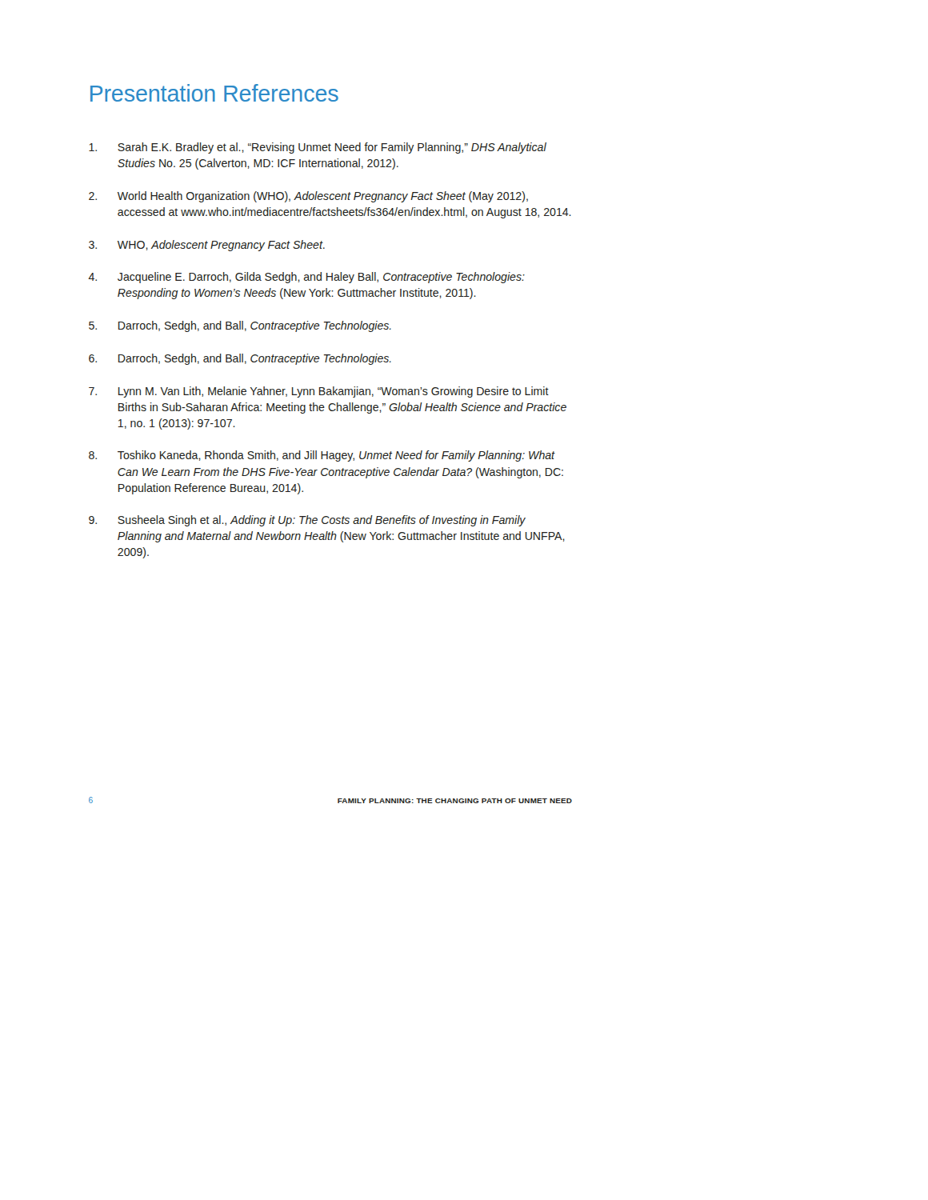Presentation References
Sarah E.K. Bradley et al., “Revising Unmet Need for Family Planning,” DHS Analytical Studies No. 25 (Calverton, MD: ICF International, 2012).
World Health Organization (WHO), Adolescent Pregnancy Fact Sheet (May 2012), accessed at www.who.int/mediacentre/factsheets/fs364/en/index.html, on August 18, 2014.
WHO, Adolescent Pregnancy Fact Sheet.
Jacqueline E. Darroch, Gilda Sedgh, and Haley Ball, Contraceptive Technologies: Responding to Women’s Needs (New York: Guttmacher Institute, 2011).
Darroch, Sedgh, and Ball, Contraceptive Technologies.
Darroch, Sedgh, and Ball, Contraceptive Technologies.
Lynn M. Van Lith, Melanie Yahner, Lynn Bakamjian, “Woman’s Growing Desire to Limit Births in Sub-Saharan Africa: Meeting the Challenge,” Global Health Science and Practice 1, no. 1 (2013): 97-107.
Toshiko Kaneda, Rhonda Smith, and Jill Hagey, Unmet Need for Family Planning: What Can We Learn From the DHS Five-Year Contraceptive Calendar Data? (Washington, DC: Population Reference Bureau, 2014).
Susheela Singh et al., Adding it Up: The Costs and Benefits of Investing in Family Planning and Maternal and Newborn Health (New York: Guttmacher Institute and UNFPA, 2009).
6 FAMILY PLANNING: THE CHANGING PATH OF UNMET NEED